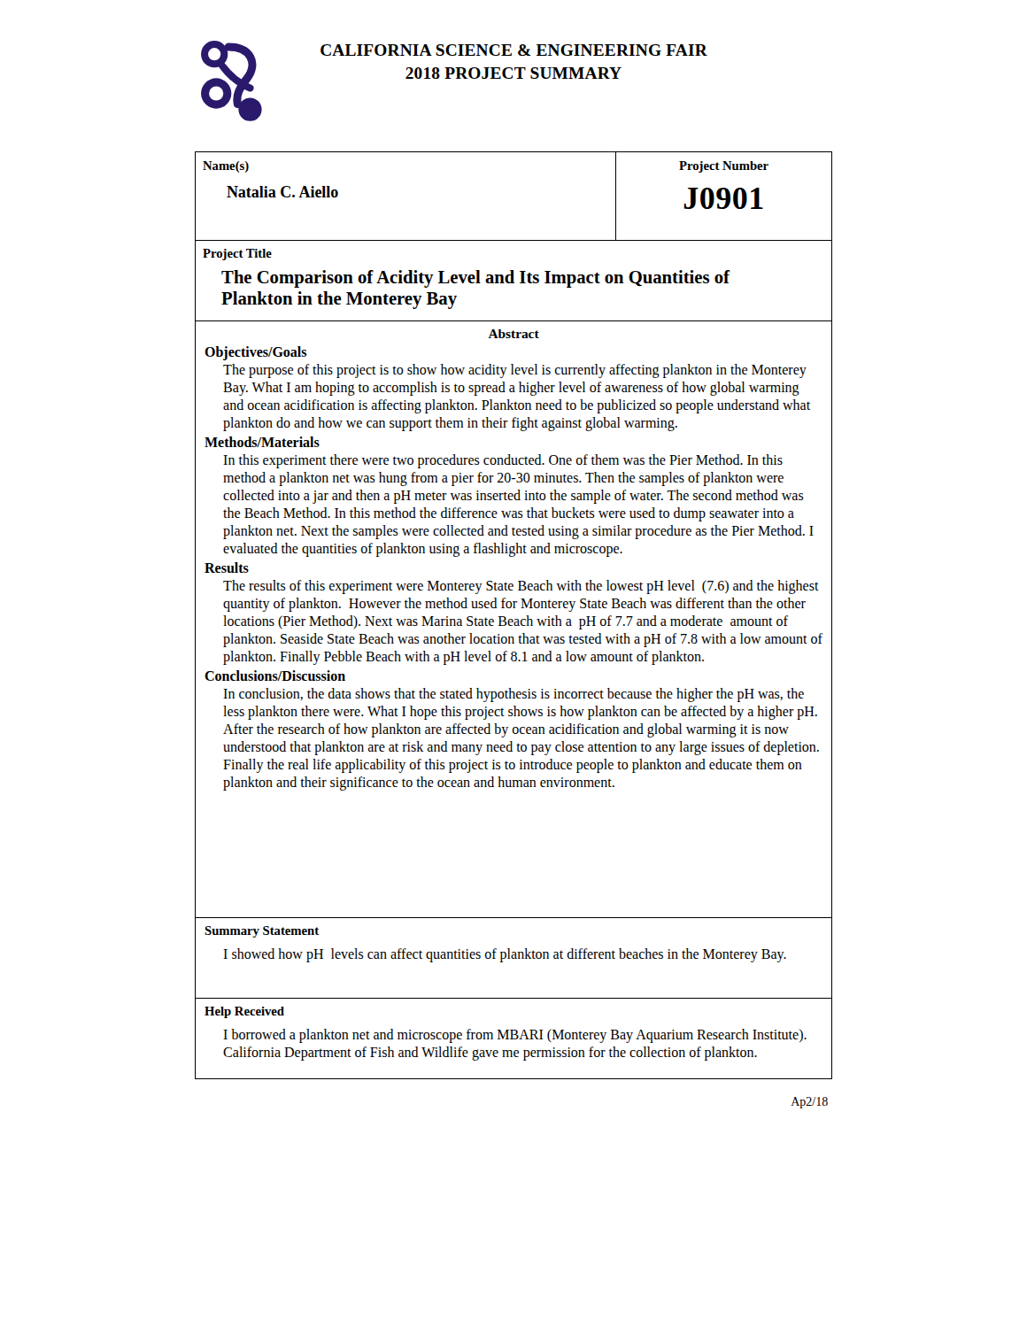CALIFORNIA SCIENCE & ENGINEERING FAIR 2018 PROJECT SUMMARY
Name(s)
Natalia C. Aiello
Project Number
J0901
Project Title
The Comparison of Acidity Level and Its Impact on Quantities of
Plankton in the Monterey Bay
Abstract
Objectives/Goals
The purpose of this project is to show how acidity level is currently affecting plankton in the Monterey Bay. What I am hoping to accomplish is to spread a higher level of awareness of how global warming and ocean acidification is affecting plankton. Plankton need to be publicized so people understand what plankton do and how we can support them in their fight against global warming.
Methods/Materials
In this experiment there were two procedures conducted. One of them was the Pier Method. In this method a plankton net was hung from a pier for 20-30 minutes. Then the samples of plankton were collected into a jar and then a pH meter was inserted into the sample of water. The second method was the Beach Method. In this method the difference was that buckets were used to dump seawater into a plankton net. Next the samples were collected and tested using a similar procedure as the Pier Method. I evaluated the quantities of plankton using a flashlight and microscope.
Results
The results of this experiment were Monterey State Beach with the lowest pH level (7.6) and the highest quantity of plankton. However the method used for Monterey State Beach was different than the other locations (Pier Method). Next was Marina State Beach with a pH of 7.7 and a moderate amount of plankton. Seaside State Beach was another location that was tested with a pH of 7.8 with a low amount of plankton. Finally Pebble Beach with a pH level of 8.1 and a low amount of plankton.
Conclusions/Discussion
In conclusion, the data shows that the stated hypothesis is incorrect because the higher the pH was, the less plankton there were. What I hope this project shows is how plankton can be affected by a higher pH. After the research of how plankton are affected by ocean acidification and global warming it is now understood that plankton are at risk and many need to pay close attention to any large issues of depletion. Finally the real life applicability of this project is to introduce people to plankton and educate them on plankton and their significance to the ocean and human environment.
Summary Statement
I showed how pH levels can affect quantities of plankton at different beaches in the Monterey Bay.
Help Received
I borrowed a plankton net and microscope from MBARI (Monterey Bay Aquarium Research Institute). California Department of Fish and Wildlife gave me permission for the collection of plankton.
Ap2/18